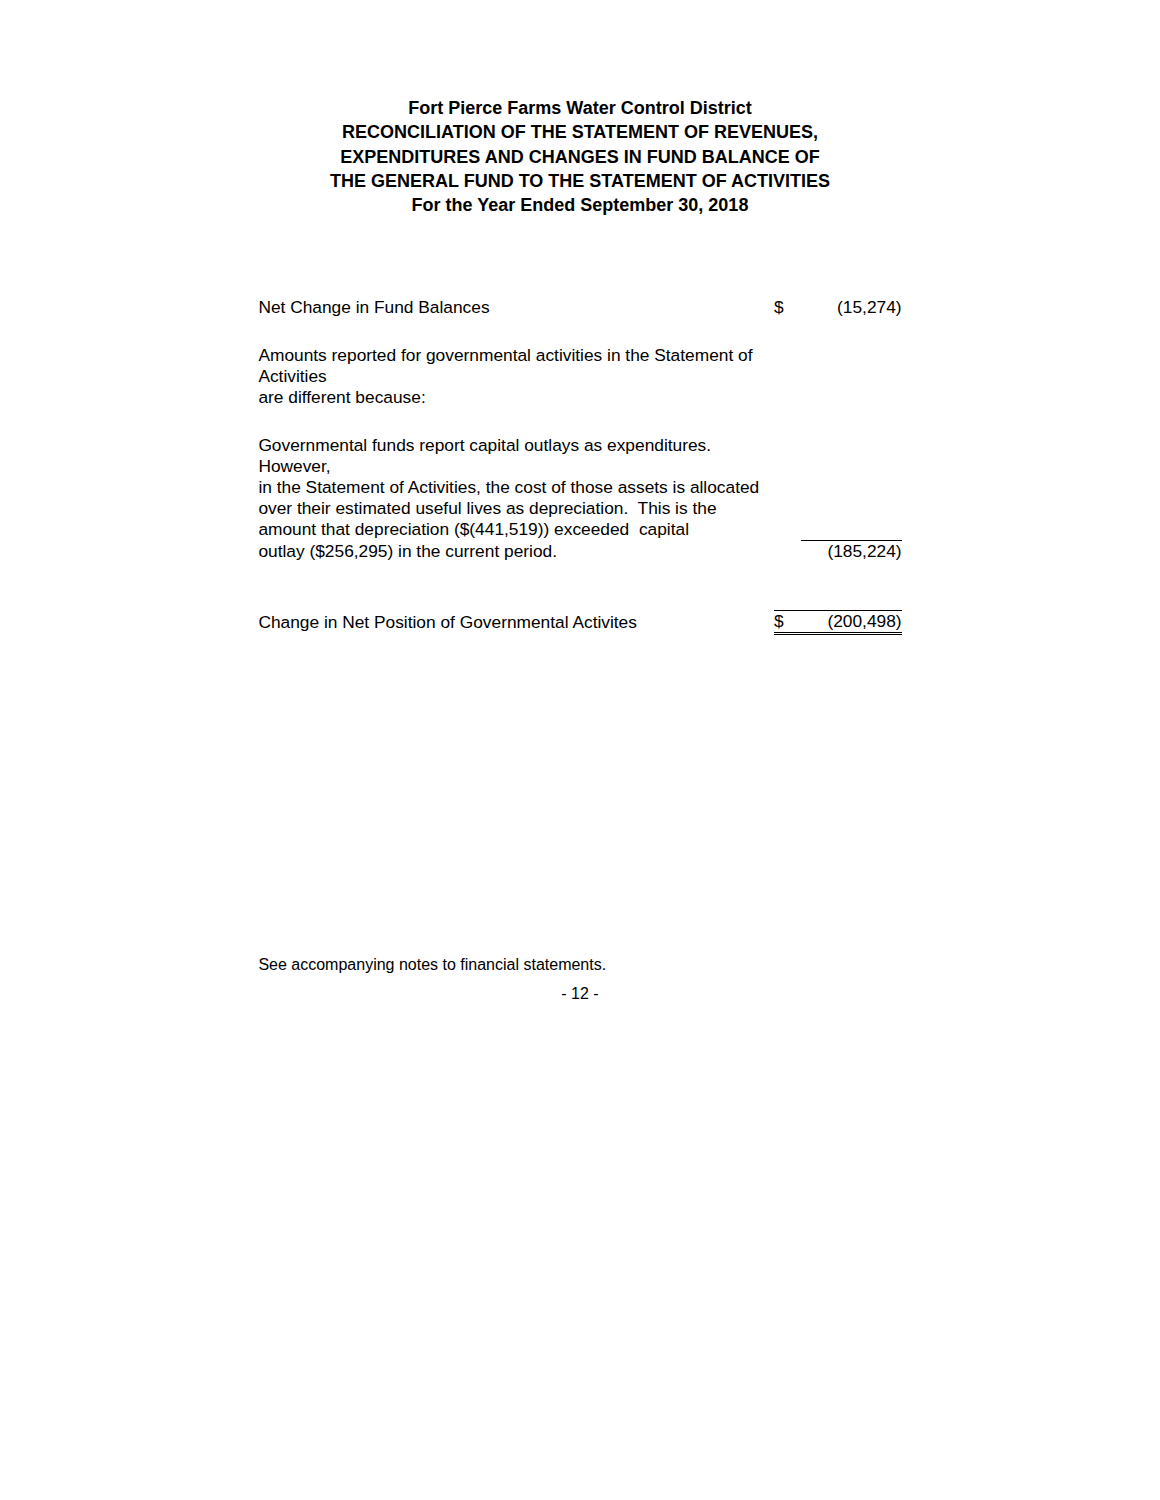Fort Pierce Farms Water Control District
RECONCILIATION OF THE STATEMENT OF REVENUES,
EXPENDITURES AND CHANGES IN FUND BALANCE OF
THE GENERAL FUND TO THE STATEMENT OF ACTIVITIES
For the Year Ended September 30, 2018
| Net Change in Fund Balances | $ | (15,274) |
| Amounts reported for governmental activities in the Statement of Activities | | |
| are different because: | | |
| Governmental funds report capital outlays as expenditures. However, | | |
| in the Statement of Activities, the cost of those assets is allocated | | |
| over their estimated useful lives as depreciation. This is the | | |
| amount that depreciation ($(441,519)) exceeded capital | | |
| outlay ($256,295) in the current period. | | (185,224) |
| Change in Net Position of Governmental Activites | $ | (200,498) |
See accompanying notes to financial statements.
- 12 -